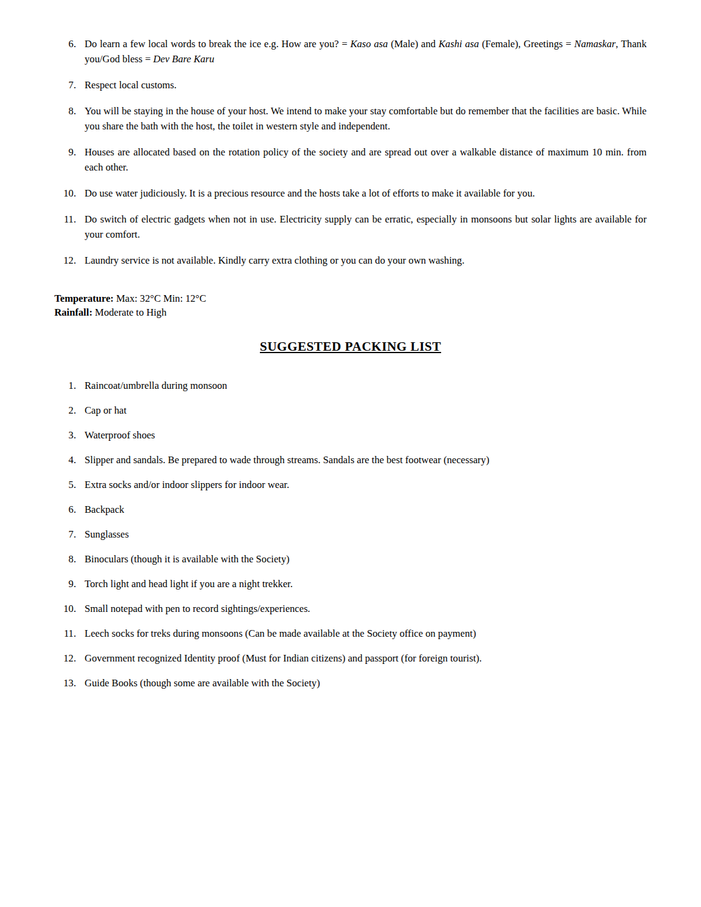Do learn a few local words to break the ice e.g. How are you? = Kaso asa (Male) and Kashi asa (Female), Greetings = Namaskar, Thank you/God bless = Dev Bare Karu
Respect local customs.
You will be staying in the house of your host. We intend to make your stay comfortable but do remember that the facilities are basic. While you share the bath with the host, the toilet in western style and independent.
Houses are allocated based on the rotation policy of the society and are spread out over a walkable distance of maximum 10 min. from each other.
Do use water judiciously. It is a precious resource and the hosts take a lot of efforts to make it available for you.
Do switch of electric gadgets when not in use. Electricity supply can be erratic, especially in monsoons but solar lights are available for your comfort.
Laundry service is not available. Kindly carry extra clothing or you can do your own washing.
Temperature: Max: 32°C Min: 12°C
Rainfall: Moderate to High
SUGGESTED PACKING LIST
Raincoat/umbrella during monsoon
Cap or hat
Waterproof shoes
Slipper and sandals. Be prepared to wade through streams. Sandals are the best footwear (necessary)
Extra socks and/or indoor slippers for indoor wear.
Backpack
Sunglasses
Binoculars (though it is available with the Society)
Torch light and head light if you are a night trekker.
Small notepad with pen to record sightings/experiences.
Leech socks for treks during monsoons (Can be made available at the Society office on payment)
Government recognized Identity proof (Must for Indian citizens) and passport (for foreign tourist).
Guide Books (though some are available with the Society)